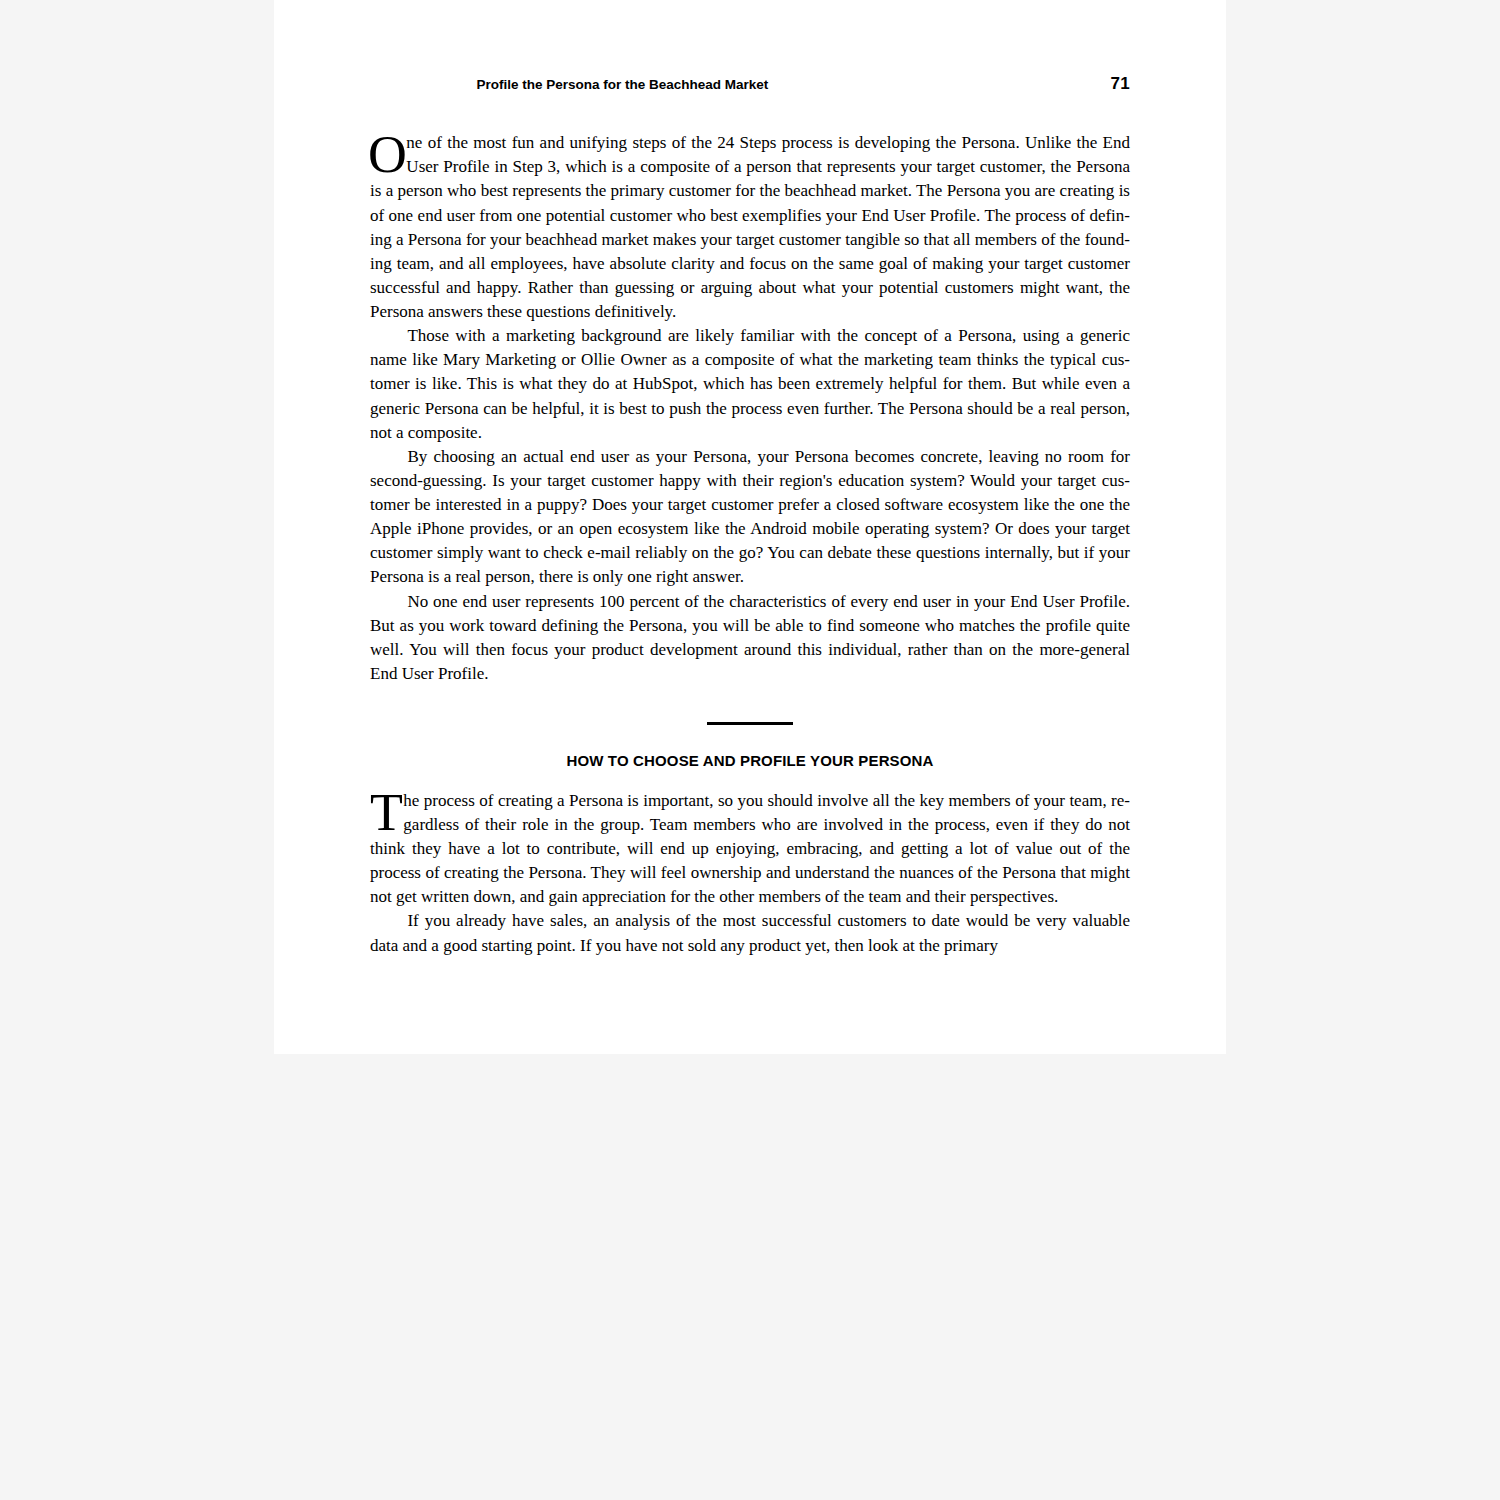Profile the Persona for the Beachhead Market 71
One of the most fun and unifying steps of the 24 Steps process is developing the Persona. Unlike the End User Profile in Step 3, which is a composite of a person that represents your target customer, the Persona is a person who best represents the primary customer for the beachhead market. The Persona you are creating is of one end user from one potential customer who best exemplifies your End User Profile. The process of defining a Persona for your beachhead market makes your target customer tangible so that all members of the founding team, and all employees, have absolute clarity and focus on the same goal of making your target customer successful and happy. Rather than guessing or arguing about what your potential customers might want, the Persona answers these questions definitively.
Those with a marketing background are likely familiar with the concept of a Persona, using a generic name like Mary Marketing or Ollie Owner as a composite of what the marketing team thinks the typical customer is like. This is what they do at HubSpot, which has been extremely helpful for them. But while even a generic Persona can be helpful, it is best to push the process even further. The Persona should be a real person, not a composite.
By choosing an actual end user as your Persona, your Persona becomes concrete, leaving no room for second-guessing. Is your target customer happy with their region's education system? Would your target customer be interested in a puppy? Does your target customer prefer a closed software ecosystem like the one the Apple iPhone provides, or an open ecosystem like the Android mobile operating system? Or does your target customer simply want to check e-mail reliably on the go? You can debate these questions internally, but if your Persona is a real person, there is only one right answer.
No one end user represents 100 percent of the characteristics of every end user in your End User Profile. But as you work toward defining the Persona, you will be able to find someone who matches the profile quite well. You will then focus your product development around this individual, rather than on the more-general End User Profile.
HOW TO CHOOSE AND PROFILE YOUR PERSONA
The process of creating a Persona is important, so you should involve all the key members of your team, regardless of their role in the group. Team members who are involved in the process, even if they do not think they have a lot to contribute, will end up enjoying, embracing, and getting a lot of value out of the process of creating the Persona. They will feel ownership and understand the nuances of the Persona that might not get written down, and gain appreciation for the other members of the team and their perspectives.
If you already have sales, an analysis of the most successful customers to date would be very valuable data and a good starting point. If you have not sold any product yet, then look at the primary